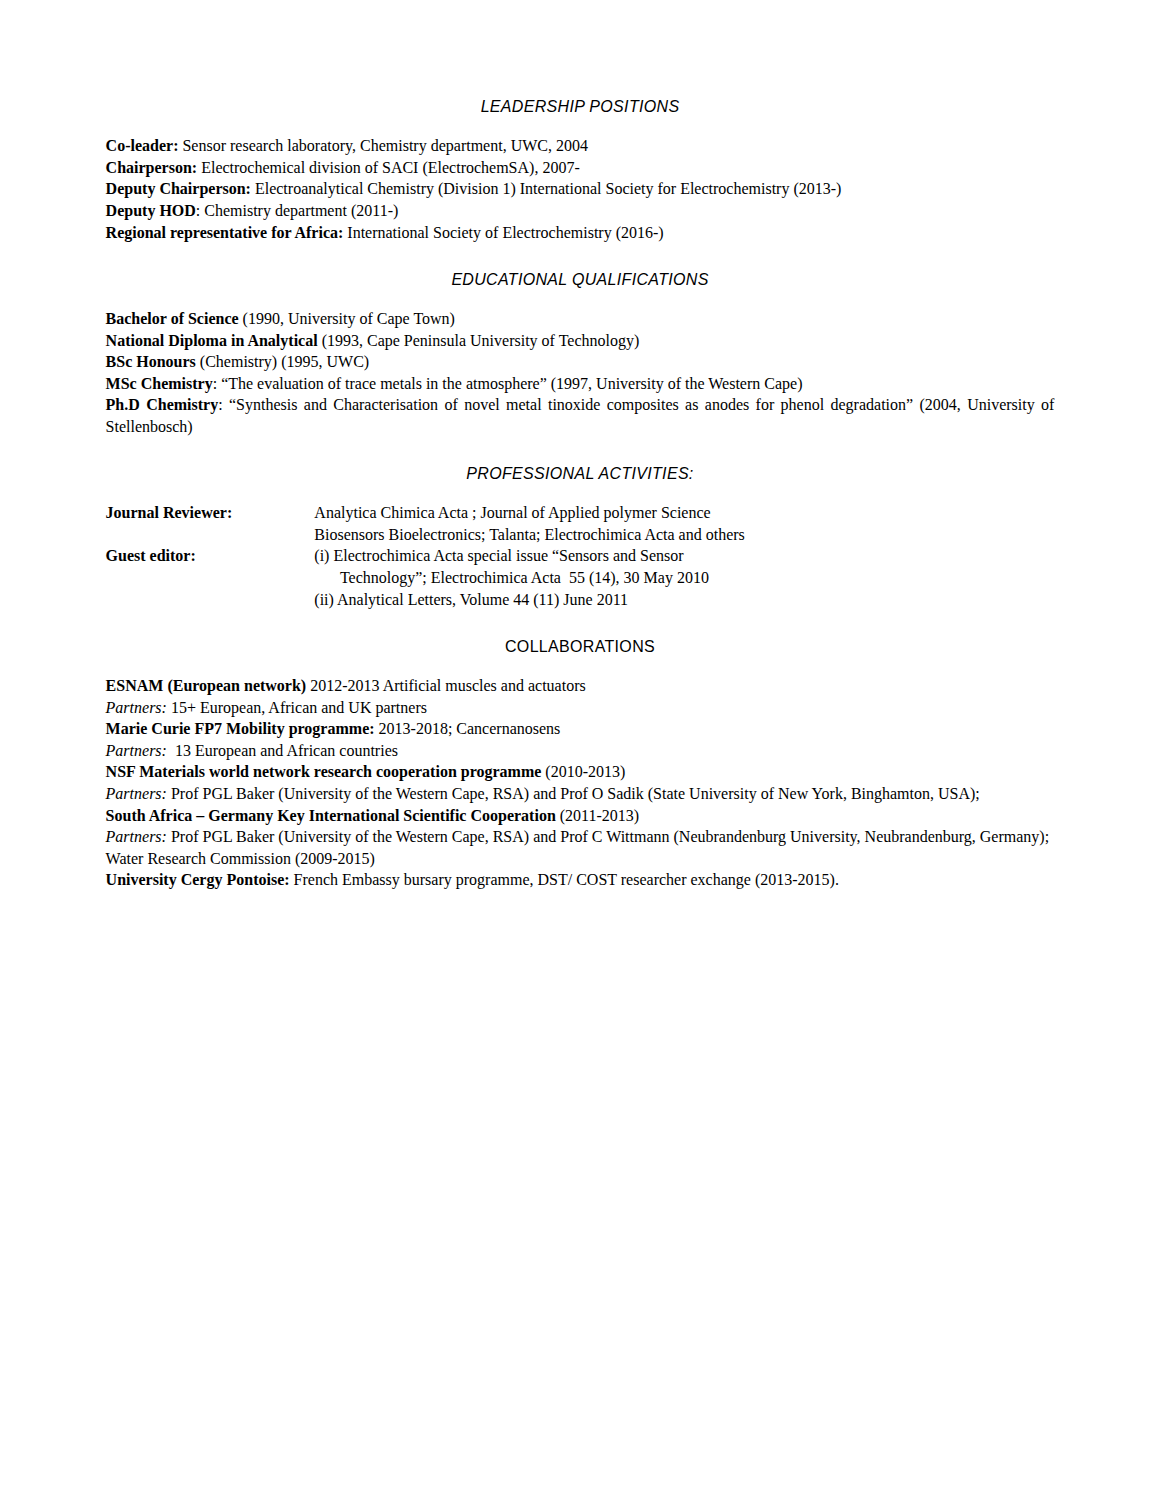LEADERSHIP POSITIONS
Co-leader: Sensor research laboratory, Chemistry department, UWC, 2004
Chairperson: Electrochemical division of SACI (ElectrochemSA), 2007-
Deputy Chairperson: Electroanalytical Chemistry (Division 1) International Society for Electrochemistry (2013-)
Deputy HOD: Chemistry department (2011-)
Regional representative for Africa: International Society of Electrochemistry (2016-)
EDUCATIONAL QUALIFICATIONS
Bachelor of Science (1990, University of Cape Town)
National Diploma in Analytical (1993, Cape Peninsula University of Technology)
BSc Honours (Chemistry) (1995, UWC)
MSc Chemistry: “The evaluation of trace metals in the atmosphere” (1997, University of the Western Cape)
Ph.D Chemistry: “Synthesis and Characterisation of novel metal tinoxide composites as anodes for phenol degradation” (2004, University of Stellenbosch)
PROFESSIONAL ACTIVITIES:
| Journal Reviewer: | Analytica Chimica Acta ; Journal of Applied polymer Science Biosensors Bioelectronics; Talanta; Electrochimica Acta and others |
| Guest editor: | (i) Electrochimica Acta special issue “Sensors and Sensor Technology”; Electrochimica Acta 55 (14), 30 May 2010 (ii) Analytical Letters, Volume 44 (11) June 2011 |
COLLABORATIONS
ESNAM (European network) 2012-2013 Artificial muscles and actuators
Partners: 15+ European, African and UK partners
Marie Curie FP7 Mobility programme: 2013-2018; Cancernanosens
Partners: 13 European and African countries
NSF Materials world network research cooperation programme (2010-2013)
Partners: Prof PGL Baker (University of the Western Cape, RSA) and Prof O Sadik (State University of New York, Binghamton, USA);
South Africa – Germany Key International Scientific Cooperation (2011-2013)
Partners: Prof PGL Baker (University of the Western Cape, RSA) and Prof C Wittmann (Neubrandenburg University, Neubrandenburg, Germany);
Water Research Commission (2009-2015)
University Cergy Pontoise: French Embassy bursary programme, DST/ COST researcher exchange (2013-2015).